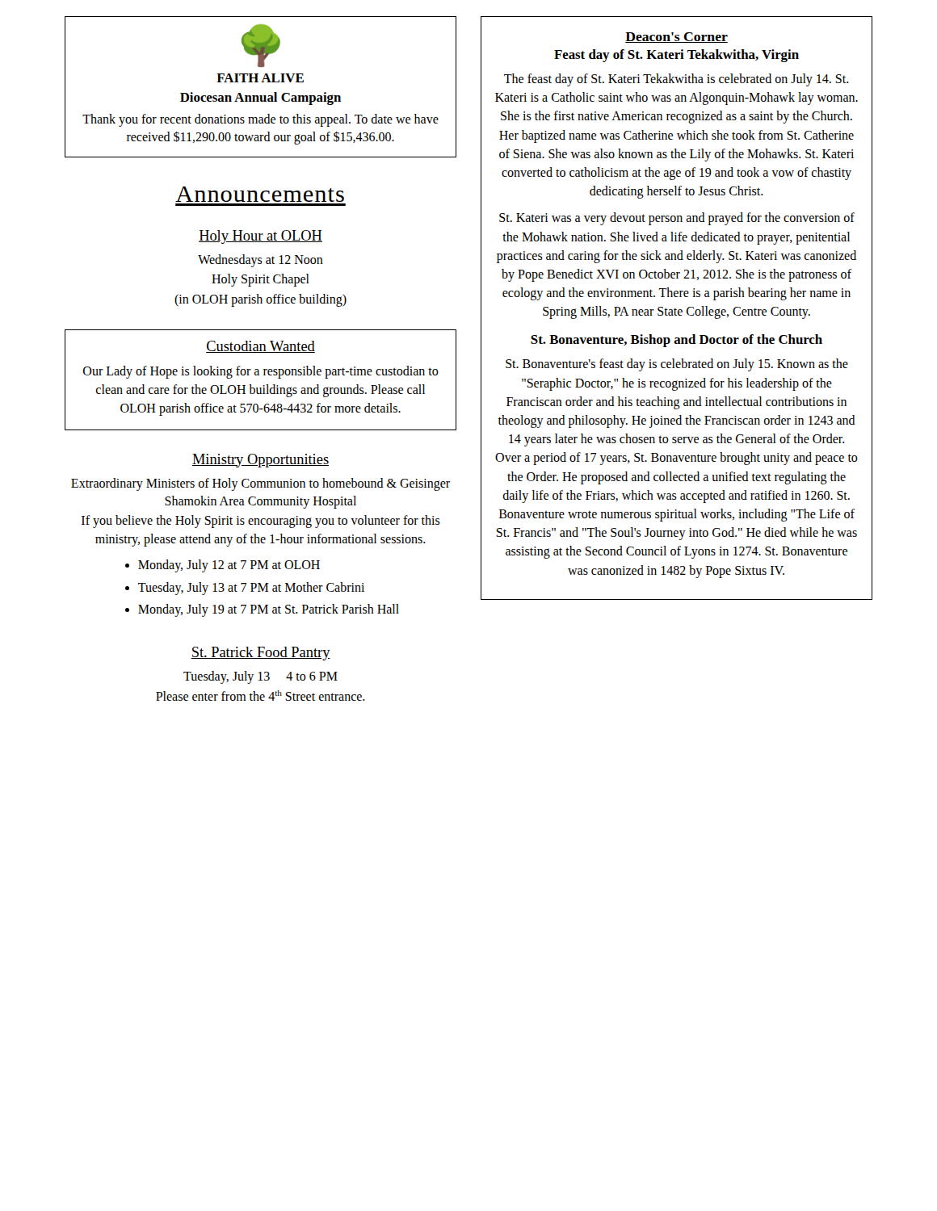🌳
FAITH ALIVE
Diocesan Annual Campaign
Thank you for recent donations made to this appeal. To date we have received $11,290.00 toward our goal of $15,436.00.
Announcements
Holy Hour at OLOH
Wednesdays at 12 Noon
Holy Spirit Chapel
(in OLOH parish office building)
Custodian Wanted
Our Lady of Hope is looking for a responsible part-time custodian to clean and care for the OLOH buildings and grounds. Please call OLOH parish office at 570-648-4432 for more details.
Ministry Opportunities
Extraordinary Ministers of Holy Communion to homebound & Geisinger Shamokin Area Community Hospital
If you believe the Holy Spirit is encouraging you to volunteer for this ministry, please attend any of the 1-hour informational sessions.
Monday, July 12 at 7 PM at OLOH
Tuesday, July 13 at 7 PM at Mother Cabrini
Monday, July 19 at 7 PM at St. Patrick Parish Hall
St. Patrick Food Pantry
Tuesday, July 13 4 to 6 PM
Please enter from the 4th Street entrance.
Deacon's Corner
Feast day of St. Kateri Tekakwitha, Virgin
The feast day of St. Kateri Tekakwitha is celebrated on July 14. St. Kateri is a Catholic saint who was an Algonquin-Mohawk lay woman. She is the first native American recognized as a saint by the Church. Her baptized name was Catherine which she took from St. Catherine of Siena. She was also known as the Lily of the Mohawks. St. Kateri converted to catholicism at the age of 19 and took a vow of chastity dedicating herself to Jesus Christ.
St. Kateri was a very devout person and prayed for the conversion of the Mohawk nation. She lived a life dedicated to prayer, penitential practices and caring for the sick and elderly. St. Kateri was canonized by Pope Benedict XVI on October 21, 2012. She is the patroness of ecology and the environment. There is a parish bearing her name in Spring Mills, PA near State College, Centre County.
St. Bonaventure, Bishop and Doctor of the Church
St. Bonaventure's feast day is celebrated on July 15. Known as the "Seraphic Doctor," he is recognized for his leadership of the Franciscan order and his teaching and intellectual contributions in theology and philosophy. He joined the Franciscan order in 1243 and 14 years later he was chosen to serve as the General of the Order. Over a period of 17 years, St. Bonaventure brought unity and peace to the Order. He proposed and collected a unified text regulating the daily life of the Friars, which was accepted and ratified in 1260. St. Bonaventure wrote numerous spiritual works, including "The Life of St. Francis" and "The Soul's Journey into God." He died while he was assisting at the Second Council of Lyons in 1274. St. Bonaventure was canonized in 1482 by Pope Sixtus IV.